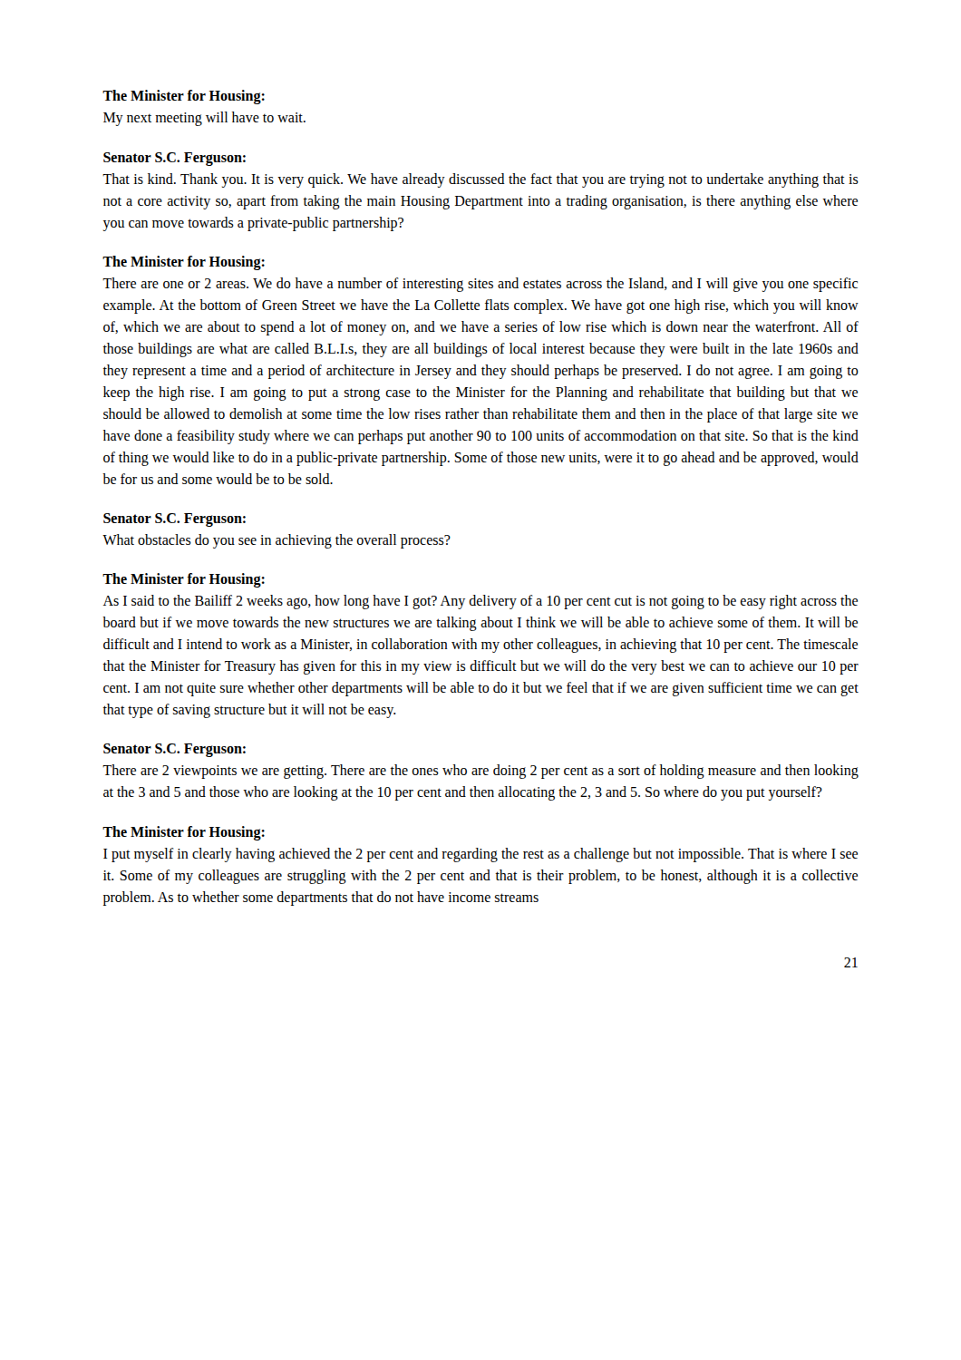The Minister for Housing:
My next meeting will have to wait.
Senator S.C. Ferguson:
That is kind. Thank you. It is very quick. We have already discussed the fact that you are trying not to undertake anything that is not a core activity so, apart from taking the main Housing Department into a trading organisation, is there anything else where you can move towards a private-public partnership?
The Minister for Housing:
There are one or 2 areas. We do have a number of interesting sites and estates across the Island, and I will give you one specific example. At the bottom of Green Street we have the La Collette flats complex. We have got one high rise, which you will know of, which we are about to spend a lot of money on, and we have a series of low rise which is down near the waterfront. All of those buildings are what are called B.L.I.s, they are all buildings of local interest because they were built in the late 1960s and they represent a time and a period of architecture in Jersey and they should perhaps be preserved. I do not agree. I am going to keep the high rise. I am going to put a strong case to the Minister for the Planning and rehabilitate that building but that we should be allowed to demolish at some time the low rises rather than rehabilitate them and then in the place of that large site we have done a feasibility study where we can perhaps put another 90 to 100 units of accommodation on that site. So that is the kind of thing we would like to do in a public-private partnership. Some of those new units, were it to go ahead and be approved, would be for us and some would be to be sold.
Senator S.C. Ferguson:
What obstacles do you see in achieving the overall process?
The Minister for Housing:
As I said to the Bailiff 2 weeks ago, how long have I got? Any delivery of a 10 per cent cut is not going to be easy right across the board but if we move towards the new structures we are talking about I think we will be able to achieve some of them. It will be difficult and I intend to work as a Minister, in collaboration with my other colleagues, in achieving that 10 per cent. The timescale that the Minister for Treasury has given for this in my view is difficult but we will do the very best we can to achieve our 10 per cent. I am not quite sure whether other departments will be able to do it but we feel that if we are given sufficient time we can get that type of saving structure but it will not be easy.
Senator S.C. Ferguson:
There are 2 viewpoints we are getting. There are the ones who are doing 2 per cent as a sort of holding measure and then looking at the 3 and 5 and those who are looking at the 10 per cent and then allocating the 2, 3 and 5. So where do you put yourself?
The Minister for Housing:
I put myself in clearly having achieved the 2 per cent and regarding the rest as a challenge but not impossible. That is where I see it. Some of my colleagues are struggling with the 2 per cent and that is their problem, to be honest, although it is a collective problem. As to whether some departments that do not have income streams
21